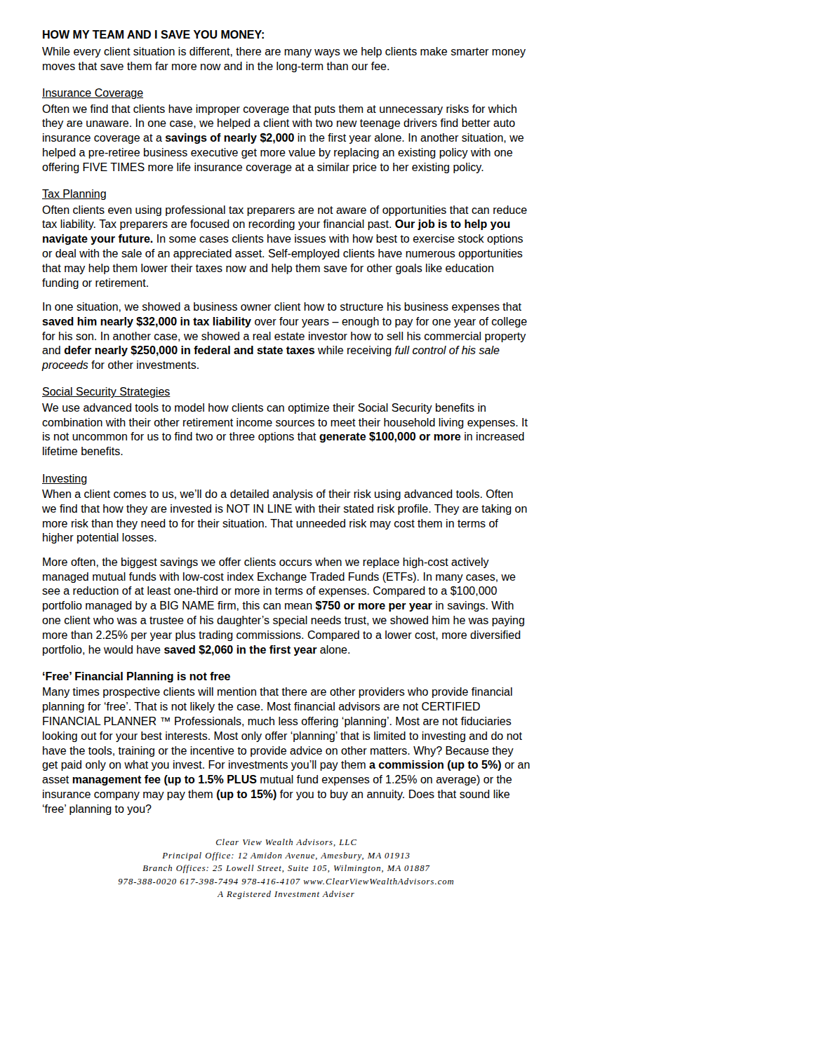How my team and I save you money:
While every client situation is different, there are many ways we help clients make smarter money moves that save them far more now and in the long-term than our fee.
Insurance Coverage
Often we find that clients have improper coverage that puts them at unnecessary risks for which they are unaware. In one case, we helped a client with two new teenage drivers find better auto insurance coverage at a savings of nearly $2,000 in the first year alone. In another situation, we helped a pre-retiree business executive get more value by replacing an existing policy with one offering FIVE TIMES more life insurance coverage at a similar price to her existing policy.
Tax Planning
Often clients even using professional tax preparers are not aware of opportunities that can reduce tax liability. Tax preparers are focused on recording your financial past. Our job is to help you navigate your future. In some cases clients have issues with how best to exercise stock options or deal with the sale of an appreciated asset. Self-employed clients have numerous opportunities that may help them lower their taxes now and help them save for other goals like education funding or retirement.
In one situation, we showed a business owner client how to structure his business expenses that saved him nearly $32,000 in tax liability over four years – enough to pay for one year of college for his son. In another case, we showed a real estate investor how to sell his commercial property and defer nearly $250,000 in federal and state taxes while receiving full control of his sale proceeds for other investments.
Social Security Strategies
We use advanced tools to model how clients can optimize their Social Security benefits in combination with their other retirement income sources to meet their household living expenses. It is not uncommon for us to find two or three options that generate $100,000 or more in increased lifetime benefits.
Investing
When a client comes to us, we’ll do a detailed analysis of their risk using advanced tools. Often we find that how they are invested is NOT IN LINE with their stated risk profile. They are taking on more risk than they need to for their situation. That unneeded risk may cost them in terms of higher potential losses.
More often, the biggest savings we offer clients occurs when we replace high-cost actively managed mutual funds with low-cost index Exchange Traded Funds (ETFs). In many cases, we see a reduction of at least one-third or more in terms of expenses. Compared to a $100,000 portfolio managed by a BIG NAME firm, this can mean $750 or more per year in savings. With one client who was a trustee of his daughter’s special needs trust, we showed him he was paying more than 2.25% per year plus trading commissions. Compared to a lower cost, more diversified portfolio, he would have saved $2,060 in the first year alone.
‘Free’ Financial Planning is not free
Many times prospective clients will mention that there are other providers who provide financial planning for ‘free’. That is not likely the case. Most financial advisors are not CERTIFIED FINANCIAL PLANNER ™ Professionals, much less offering ‘planning’. Most are not fiduciaries looking out for your best interests. Most only offer ‘planning’ that is limited to investing and do not have the tools, training or the incentive to provide advice on other matters. Why? Because they get paid only on what you invest. For investments you’ll pay them a commission (up to 5%) or an asset management fee (up to 1.5% PLUS mutual fund expenses of 1.25% on average) or the insurance company may pay them (up to 15%) for you to buy an annuity. Does that sound like ‘free’ planning to you?
Clear View Wealth Advisors, LLC
Principal Office: 12 Amidon Avenue, Amesbury, MA 01913
Branch Offices: 25 Lowell Street, Suite 105, Wilmington, MA 01887
978-388-0020 617-398-7494 978-416-4107 www.ClearViewWealthAdvisors.com
A Registered Investment Adviser